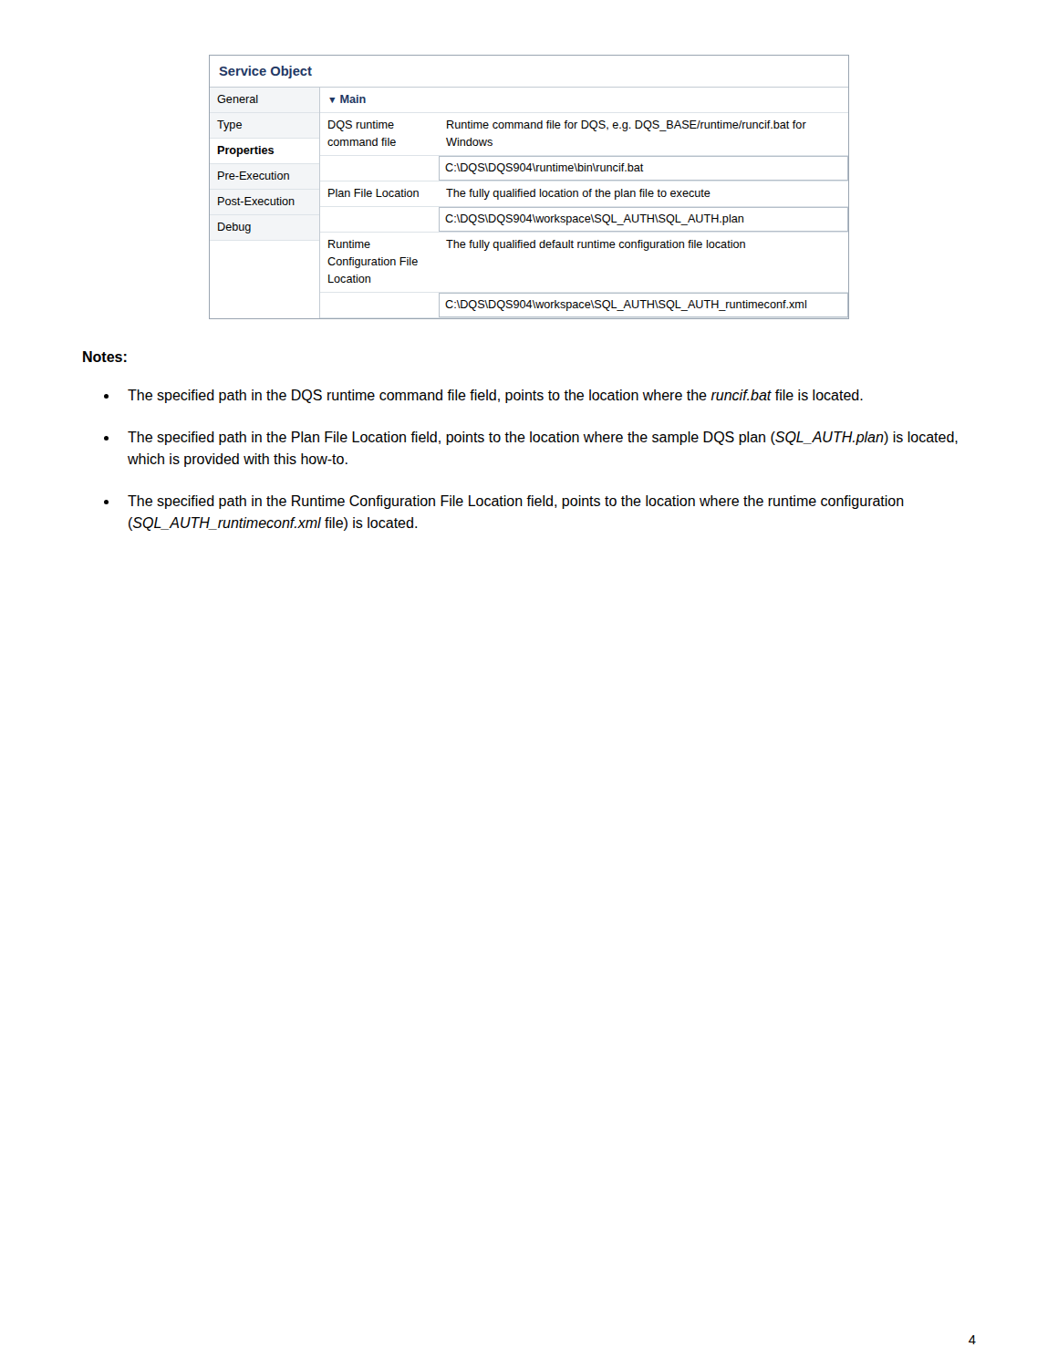Service Object
General
Type
Properties
Pre-Execution
Post-Execution
Debug
Main
DQS runtime command file
Runtime command file for DQS, e.g. DQS_BASE/runtime/runcif.bat for Windows
C:\DQS\DQS904\runtime\bin\runcif.bat
Plan File Location
The fully qualified location of the plan file to execute
C:\DQS\DQS904\workspace\SQL_AUTH\SQL_AUTH.plan
Runtime Configuration File Location
The fully qualified default runtime configuration file location
C:\DQS\DQS904\workspace\SQL_AUTH\SQL_AUTH_runtimeconf.xml
Notes:
The specified path in the DQS runtime command file field, points to the location where the runcif.bat file is located.
The specified path in the Plan File Location field, points to the location where the sample DQS plan (SQL_AUTH.plan) is located, which is provided with this how-to.
The specified path in the Runtime Configuration File Location field, points to the location where the runtime configuration (SQL_AUTH_runtimeconf.xml file) is located.
4